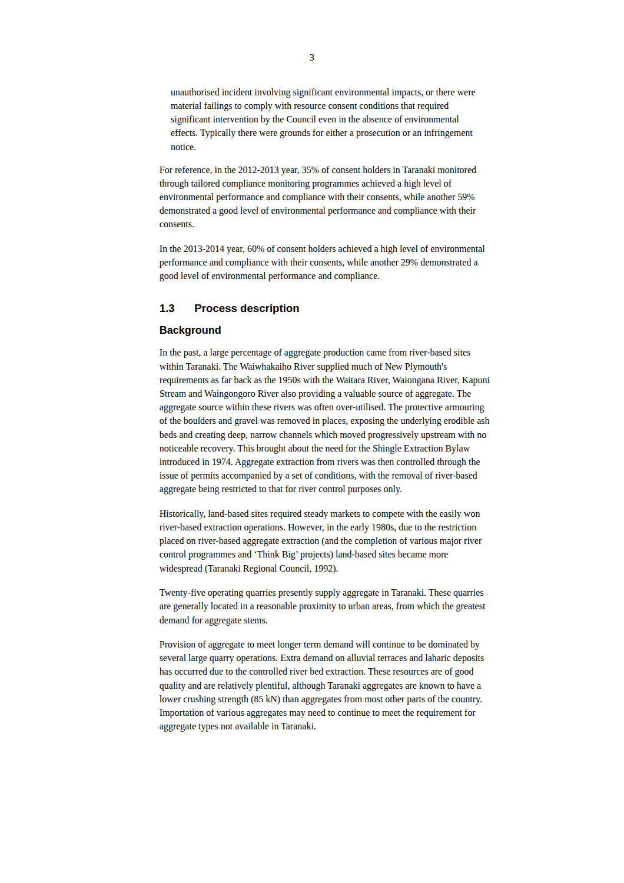3
unauthorised incident involving significant environmental impacts, or there were material failings to comply with resource consent conditions that required significant intervention by the Council even in the absence of environmental effects. Typically there were grounds for either a prosecution or an infringement notice.
For reference, in the 2012-2013 year, 35% of consent holders in Taranaki monitored through tailored compliance monitoring programmes achieved a high level of environmental performance and compliance with their consents, while another 59% demonstrated a good level of environmental performance and compliance with their consents.
In the 2013-2014 year, 60% of consent holders achieved a high level of environmental performance and compliance with their consents, while another 29% demonstrated a good level of environmental performance and compliance.
1.3 Process description
Background
In the past, a large percentage of aggregate production came from river-based sites within Taranaki. The Waiwhakaiho River supplied much of New Plymouth's requirements as far back as the 1950s with the Waitara River, Waiongana River, Kapuni Stream and Waingongoro River also providing a valuable source of aggregate. The aggregate source within these rivers was often over-utilised. The protective armouring of the boulders and gravel was removed in places, exposing the underlying erodible ash beds and creating deep, narrow channels which moved progressively upstream with no noticeable recovery. This brought about the need for the Shingle Extraction Bylaw introduced in 1974. Aggregate extraction from rivers was then controlled through the issue of permits accompanied by a set of conditions, with the removal of river-based aggregate being restricted to that for river control purposes only.
Historically, land-based sites required steady markets to compete with the easily won river-based extraction operations. However, in the early 1980s, due to the restriction placed on river-based aggregate extraction (and the completion of various major river control programmes and ‘Think Big’ projects) land-based sites became more widespread (Taranaki Regional Council, 1992).
Twenty-five operating quarries presently supply aggregate in Taranaki. These quarries are generally located in a reasonable proximity to urban areas, from which the greatest demand for aggregate stems.
Provision of aggregate to meet longer term demand will continue to be dominated by several large quarry operations. Extra demand on alluvial terraces and laharic deposits has occurred due to the controlled river bed extraction. These resources are of good quality and are relatively plentiful, although Taranaki aggregates are known to have a lower crushing strength (85 kN) than aggregates from most other parts of the country. Importation of various aggregates may need to continue to meet the requirement for aggregate types not available in Taranaki.